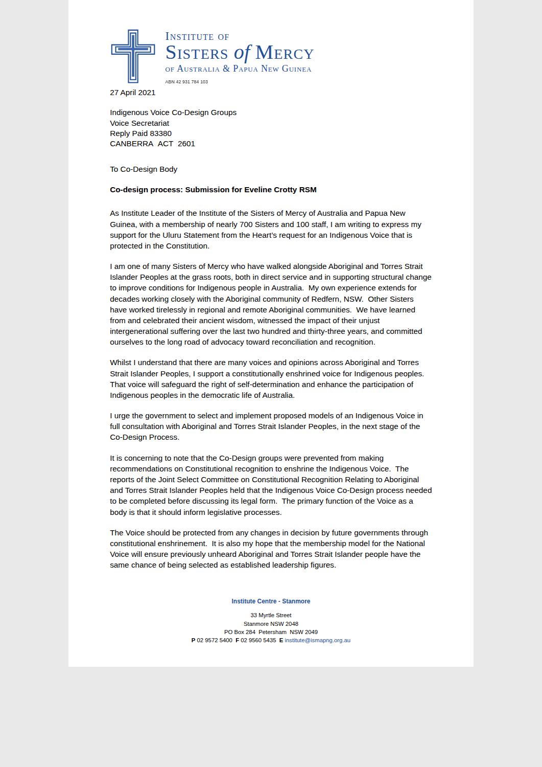Institute of
Sisters of Mercy
of Australia & Papua New Guinea
ABN 42 931 784 103
27 April 2021
Indigenous Voice Co-Design Groups
Voice Secretariat
Reply Paid 83380
CANBERRA ACT 2601
To Co-Design Body
Co-design process: Submission for Eveline Crotty RSM
As Institute Leader of the Institute of the Sisters of Mercy of Australia and Papua New Guinea, with a membership of nearly 700 Sisters and 100 staff, I am writing to express my support for the Uluru Statement from the Heart’s request for an Indigenous Voice that is protected in the Constitution.
I am one of many Sisters of Mercy who have walked alongside Aboriginal and Torres Strait Islander Peoples at the grass roots, both in direct service and in supporting structural change to improve conditions for Indigenous people in Australia. My own experience extends for decades working closely with the Aboriginal community of Redfern, NSW. Other Sisters have worked tirelessly in regional and remote Aboriginal communities. We have learned from and celebrated their ancient wisdom, witnessed the impact of their unjust intergenerational suffering over the last two hundred and thirty-three years, and committed ourselves to the long road of advocacy toward reconciliation and recognition.
Whilst I understand that there are many voices and opinions across Aboriginal and Torres Strait Islander Peoples, I support a constitutionally enshrined voice for Indigenous peoples. That voice will safeguard the right of self-determination and enhance the participation of Indigenous peoples in the democratic life of Australia.
I urge the government to select and implement proposed models of an Indigenous Voice in full consultation with Aboriginal and Torres Strait Islander Peoples, in the next stage of the Co-Design Process.
It is concerning to note that the Co-Design groups were prevented from making recommendations on Constitutional recognition to enshrine the Indigenous Voice. The reports of the Joint Select Committee on Constitutional Recognition Relating to Aboriginal and Torres Strait Islander Peoples held that the Indigenous Voice Co-Design process needed to be completed before discussing its legal form. The primary function of the Voice as a body is that it should inform legislative processes.
The Voice should be protected from any changes in decision by future governments through constitutional enshrinement. It is also my hope that the membership model for the National Voice will ensure previously unheard Aboriginal and Torres Strait Islander people have the same chance of being selected as established leadership figures.
Institute Centre - Stanmore
33 Myrtle Street
Stanmore NSW 2048
PO Box 284 Petersham NSW 2049
P 02 9572 5400 F 02 9560 5435 E institute@ismapng.org.au